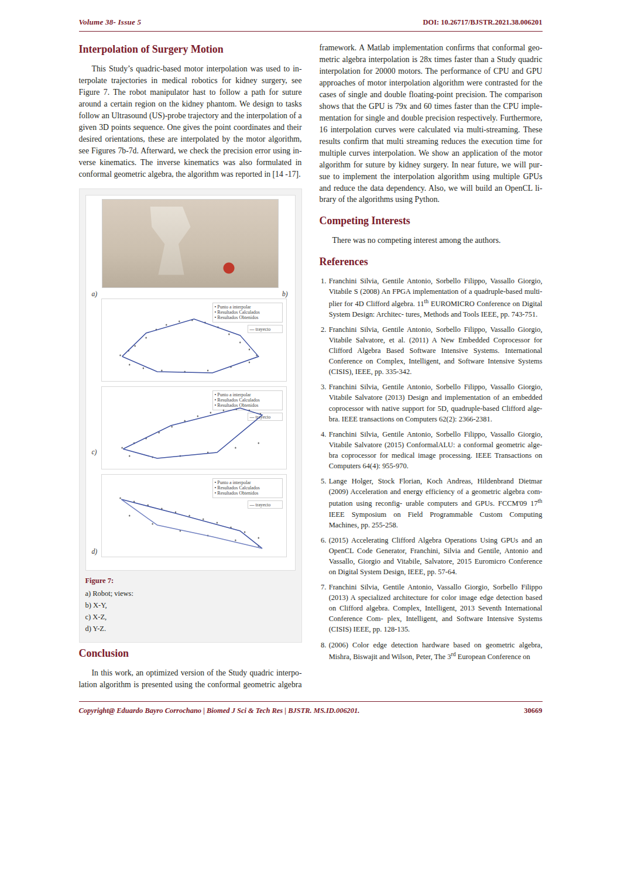Volume 38- Issue 5
DOI: 10.26717/BJSTR.2021.38.006201
Interpolation of Surgery Motion
This Study’s quadric-based motor interpolation was used to interpolate trajectories in medical robotics for kidney surgery, see Figure 7. The robot manipulator hast to follow a path for suture around a certain region on the kidney phantom. We design to tasks follow an Ultrasound (US)-probe trajectory and the interpolation of a given 3D points sequence. One gives the point coordinates and their desired orientations, these are interpolated by the motor algorithm, see Figures 7b-7d. Afterward, we check the precision error using inverse kinematics. The inverse kinematics was also formulated in conformal geometric algebra, the algorithm was reported in [14 -17].
a) b) c) d)
• Punto a interpolar
• Resultados Calculados
• Resultados Obtenidos
— trayecto
• Punto a interpolar
• Resultados Calculados
• Resultados Obtenidos
— trayecto
• Punto a interpolar
• Resultados Calculados
• Resultados Obtenidos
— trayecto
Figure 7:
a) Robot; views:
b) X-Y,
c) X-Z,
d) Y-Z.
Conclusion
In this work, an optimized version of the Study quadric interpolation algorithm is presented using the conformal geometric algebra framework. A Matlab implementation confirms that conformal geometric algebra interpolation is 28x times faster than a Study quadric interpolation for 20000 motors. The performance of CPU and GPU approaches of motor interpolation algorithm were contrasted for the cases of single and double floating-point precision. The comparison shows that the GPU is 79x and 60 times faster than the CPU implementation for single and double precision respectively. Furthermore, 16 interpolation curves were calculated via multi-streaming. These results confirm that multi streaming reduces the execution time for multiple curves interpolation. We show an application of the motor algorithm for suture by kidney surgery. In near future, we will pursue to implement the interpolation algorithm using multiple GPUs and reduce the data dependency. Also, we will build an OpenCL library of the algorithms using Python.
Competing Interests
There was no competing interest among the authors.
References
Franchini Silvia, Gentile Antonio, Sorbello Filippo, Vassallo Giorgio, Vitabile S (2008) An FPGA implementation of a quadruple-based multiplier for 4D Clifford algebra. 11th EUROMICRO Conference on Digital System Design: Architec- tures, Methods and Tools IEEE, pp. 743-751.
Franchini Silvia, Gentile Antonio, Sorbello Filippo, Vassallo Giorgio, Vitabile Salvatore, et al. (2011) A New Embedded Coprocessor for Clifford Algebra Based Software Intensive Systems. International Conference on Complex, Intelligent, and Software Intensive Systems (CISIS), IEEE, pp. 335-342.
Franchini Silvia, Gentile Antonio, Sorbello Filippo, Vassallo Giorgio, Vitabile Salvatore (2013) Design and implementation of an embedded coprocessor with native support for 5D, quadruple-based Clifford algebra. IEEE transactions on Computers 62(2): 2366-2381.
Franchini Silvia, Gentile Antonio, Sorbello Filippo, Vassallo Giorgio, Vitabile Salvatore (2015) ConformalALU: a conformal geometric algebra coprocessor for medical image processing. IEEE Transactions on Computers 64(4): 955-970.
Lange Holger, Stock Florian, Koch Andreas, Hildenbrand Dietmar (2009) Acceleration and energy efficiency of a geometric algebra computation using reconfig- urable computers and GPUs. FCCM'09 17th IEEE Symposium on Field Programmable Custom Computing Machines, pp. 255-258.
(2015) Accelerating Clifford Algebra Operations Using GPUs and an OpenCL Code Generator, Franchini, Silvia and Gentile, Antonio and Vassallo, Giorgio and Vitabile, Salvatore, 2015 Euromicro Conference on Digital System Design, IEEE, pp. 57-64.
Franchini Silvia, Gentile Antonio, Vassallo Giorgio, Sorbello Filippo (2013) A specialized architecture for color image edge detection based on Clifford algebra. Complex, Intelligent, 2013 Seventh International Conference Com- plex, Intelligent, and Software Intensive Systems (CISIS) IEEE, pp. 128-135.
(2006) Color edge detection hardware based on geometric algebra, Mishra, Biswajit and Wilson, Peter, The 3rd European Conference on
Copyright@ Eduardo Bayro Corrochano | Biomed J Sci & Tech Res | BJSTR. MS.ID.006201.
30669